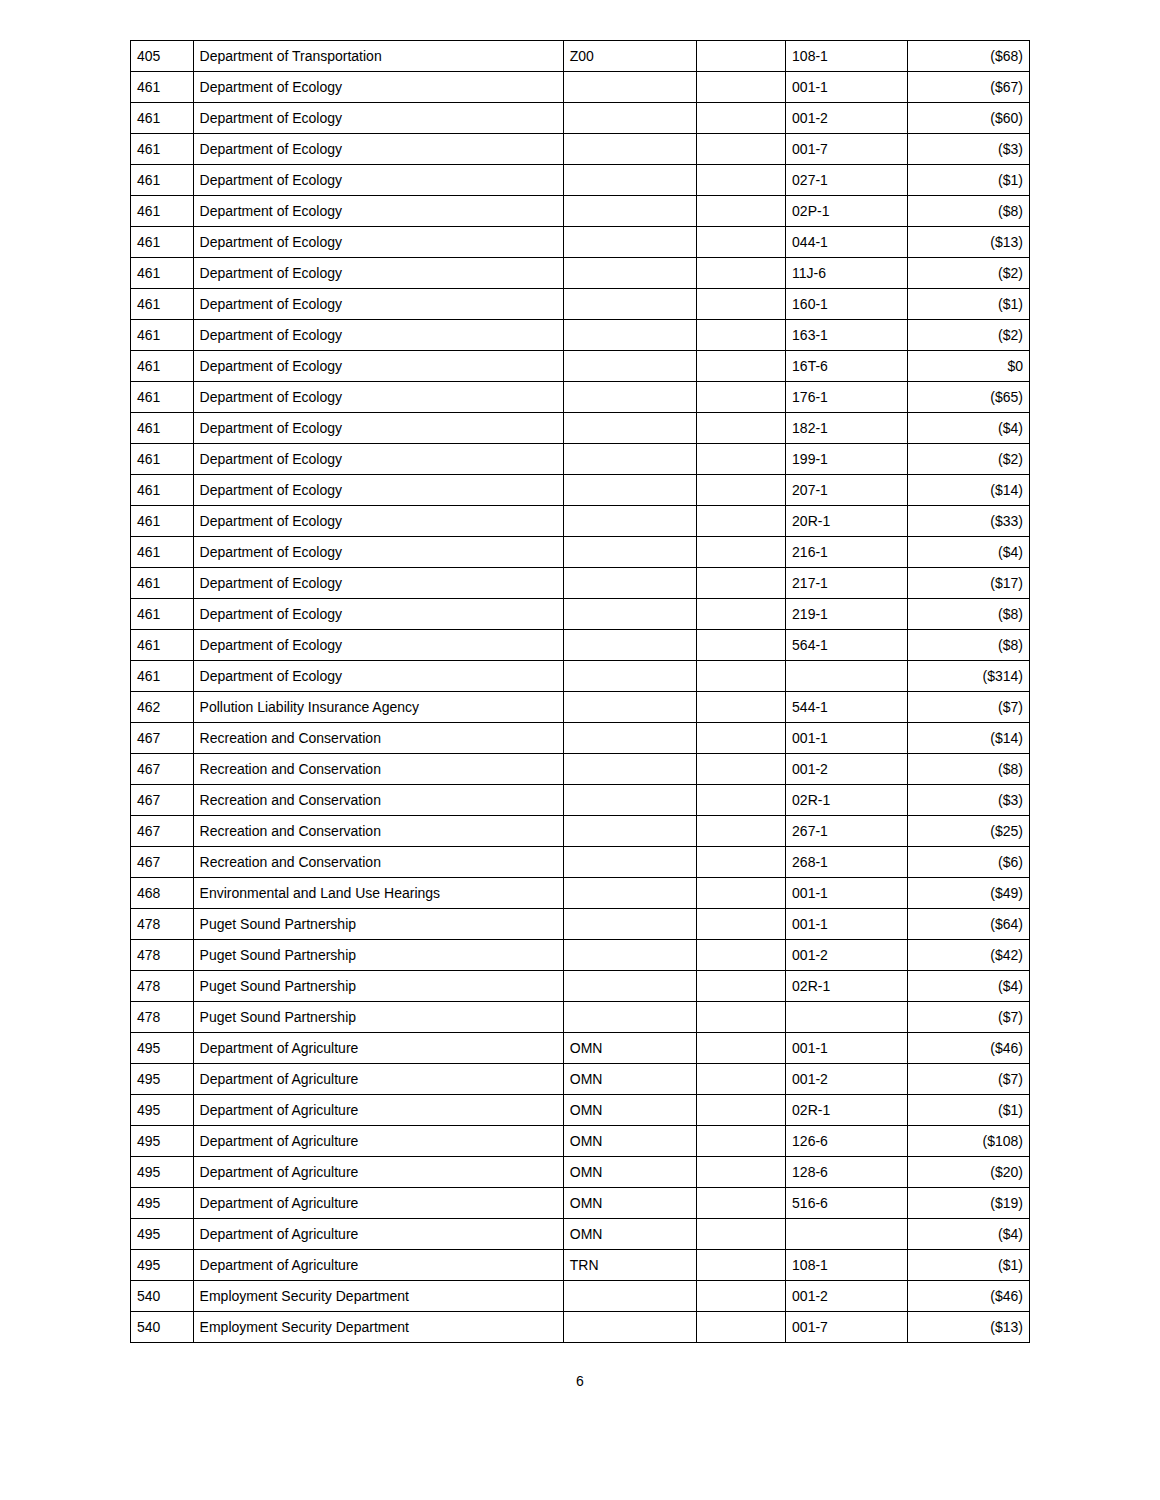| 405 | Department of Transportation | Z00 | | 108-1 | ($68) |
| 461 | Department of Ecology | | | 001-1 | ($67) |
| 461 | Department of Ecology | | | 001-2 | ($60) |
| 461 | Department of Ecology | | | 001-7 | ($3) |
| 461 | Department of Ecology | | | 027-1 | ($1) |
| 461 | Department of Ecology | | | 02P-1 | ($8) |
| 461 | Department of Ecology | | | 044-1 | ($13) |
| 461 | Department of Ecology | | | 11J-6 | ($2) |
| 461 | Department of Ecology | | | 160-1 | ($1) |
| 461 | Department of Ecology | | | 163-1 | ($2) |
| 461 | Department of Ecology | | | 16T-6 | $0 |
| 461 | Department of Ecology | | | 176-1 | ($65) |
| 461 | Department of Ecology | | | 182-1 | ($4) |
| 461 | Department of Ecology | | | 199-1 | ($2) |
| 461 | Department of Ecology | | | 207-1 | ($14) |
| 461 | Department of Ecology | | | 20R-1 | ($33) |
| 461 | Department of Ecology | | | 216-1 | ($4) |
| 461 | Department of Ecology | | | 217-1 | ($17) |
| 461 | Department of Ecology | | | 219-1 | ($8) |
| 461 | Department of Ecology | | | 564-1 | ($8) |
| 461 | Department of Ecology | | | | ($314) |
| 462 | Pollution Liability Insurance Agency | | | 544-1 | ($7) |
| 467 | Recreation and Conservation | | | 001-1 | ($14) |
| 467 | Recreation and Conservation | | | 001-2 | ($8) |
| 467 | Recreation and Conservation | | | 02R-1 | ($3) |
| 467 | Recreation and Conservation | | | 267-1 | ($25) |
| 467 | Recreation and Conservation | | | 268-1 | ($6) |
| 468 | Environmental and Land Use Hearings | | | 001-1 | ($49) |
| 478 | Puget Sound Partnership | | | 001-1 | ($64) |
| 478 | Puget Sound Partnership | | | 001-2 | ($42) |
| 478 | Puget Sound Partnership | | | 02R-1 | ($4) |
| 478 | Puget Sound Partnership | | | | ($7) |
| 495 | Department of Agriculture | OMN | | 001-1 | ($46) |
| 495 | Department of Agriculture | OMN | | 001-2 | ($7) |
| 495 | Department of Agriculture | OMN | | 02R-1 | ($1) |
| 495 | Department of Agriculture | OMN | | 126-6 | ($108) |
| 495 | Department of Agriculture | OMN | | 128-6 | ($20) |
| 495 | Department of Agriculture | OMN | | 516-6 | ($19) |
| 495 | Department of Agriculture | OMN | | | ($4) |
| 495 | Department of Agriculture | TRN | | 108-1 | ($1) |
| 540 | Employment Security Department | | | 001-2 | ($46) |
| 540 | Employment Security Department | | | 001-7 | ($13) |
6